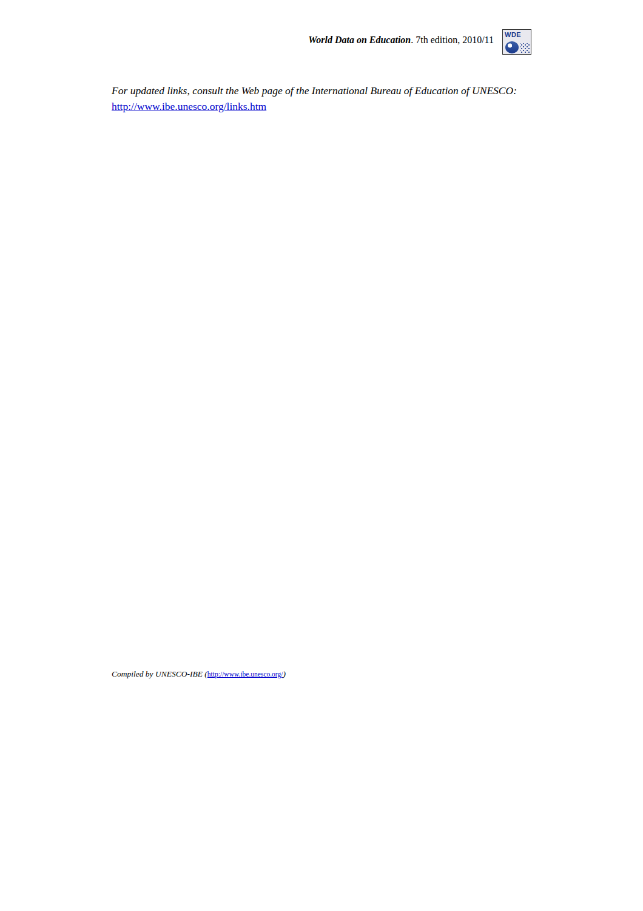World Data on Education. 7th edition, 2010/11
WDE
For updated links, consult the Web page of the International Bureau of Education of UNESCO: http://www.ibe.unesco.org/links.htm
Compiled by UNESCO-IBE (http://www.ibe.unesco.org/)